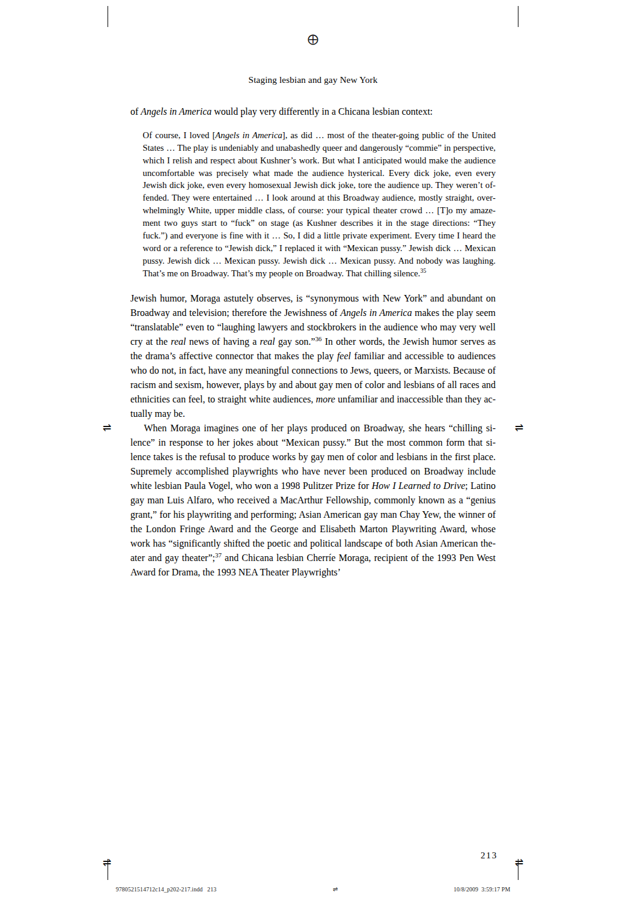⨁
⇌ ⇌ ⇌ ⇌
Staging lesbian and gay New York
of Angels in America would play very differently in a Chicana lesbian context:
Of course, I loved [Angels in America], as did … most of the theater-going public of the United States … The play is undeniably and unabashedly queer and dangerously “commie” in perspective, which I relish and respect about Kushner’s work. But what I anticipated would make the audience uncomfortable was precisely what made the audience hysterical. Every dick joke, even every Jewish dick joke, even every homosexual Jewish dick joke, tore the audience up. They weren’t offended. They were entertained … I look around at this Broadway audience, mostly straight, overwhelmingly White, upper middle class, of course: your typical theater crowd … [T]o my amazement two guys start to “fuck” on stage (as Kushner describes it in the stage directions: “They fuck.”) and everyone is fine with it … So, I did a little private experiment. Every time I heard the word or a reference to “Jewish dick,” I replaced it with “Mexican pussy.” Jewish dick … Mexican pussy. Jewish dick … Mexican pussy. Jewish dick … Mexican pussy. And nobody was laughing. That’s me on Broadway. That’s my people on Broadway. That chilling silence.35
Jewish humor, Moraga astutely observes, is “synonymous with New York” and abundant on Broadway and television; therefore the Jewishness of Angels in America makes the play seem “translatable” even to “laughing lawyers and stockbrokers in the audience who may very well cry at the real news of having a real gay son.”36 In other words, the Jewish humor serves as the drama’s affective connector that makes the play feel familiar and accessible to audiences who do not, in fact, have any meaningful connections to Jews, queers, or Marxists. Because of racism and sexism, however, plays by and about gay men of color and lesbians of all races and ethnicities can feel, to straight white audiences, more unfamiliar and inaccessible than they actually may be.
When Moraga imagines one of her plays produced on Broadway, she hears “chilling silence” in response to her jokes about “Mexican pussy.” But the most common form that silence takes is the refusal to produce works by gay men of color and lesbians in the first place. Supremely accomplished playwrights who have never been produced on Broadway include white lesbian Paula Vogel, who won a 1998 Pulitzer Prize for How I Learned to Drive; Latino gay man Luis Alfaro, who received a MacArthur Fellowship, commonly known as a “genius grant,” for his playwriting and performing; Asian American gay man Chay Yew, the winner of the London Fringe Award and the George and Elisabeth Marton Playwriting Award, whose work has “significantly shifted the poetic and political landscape of both Asian American theater and gay theater”;37 and Chicana lesbian Cherríe Moraga, recipient of the 1993 Pen West Award for Drama, the 1993 NEA Theater Playwrights’
213
9780521514712c14_p202-217.indd 213 ⇌ 10/8/2009 3:59:17 PM